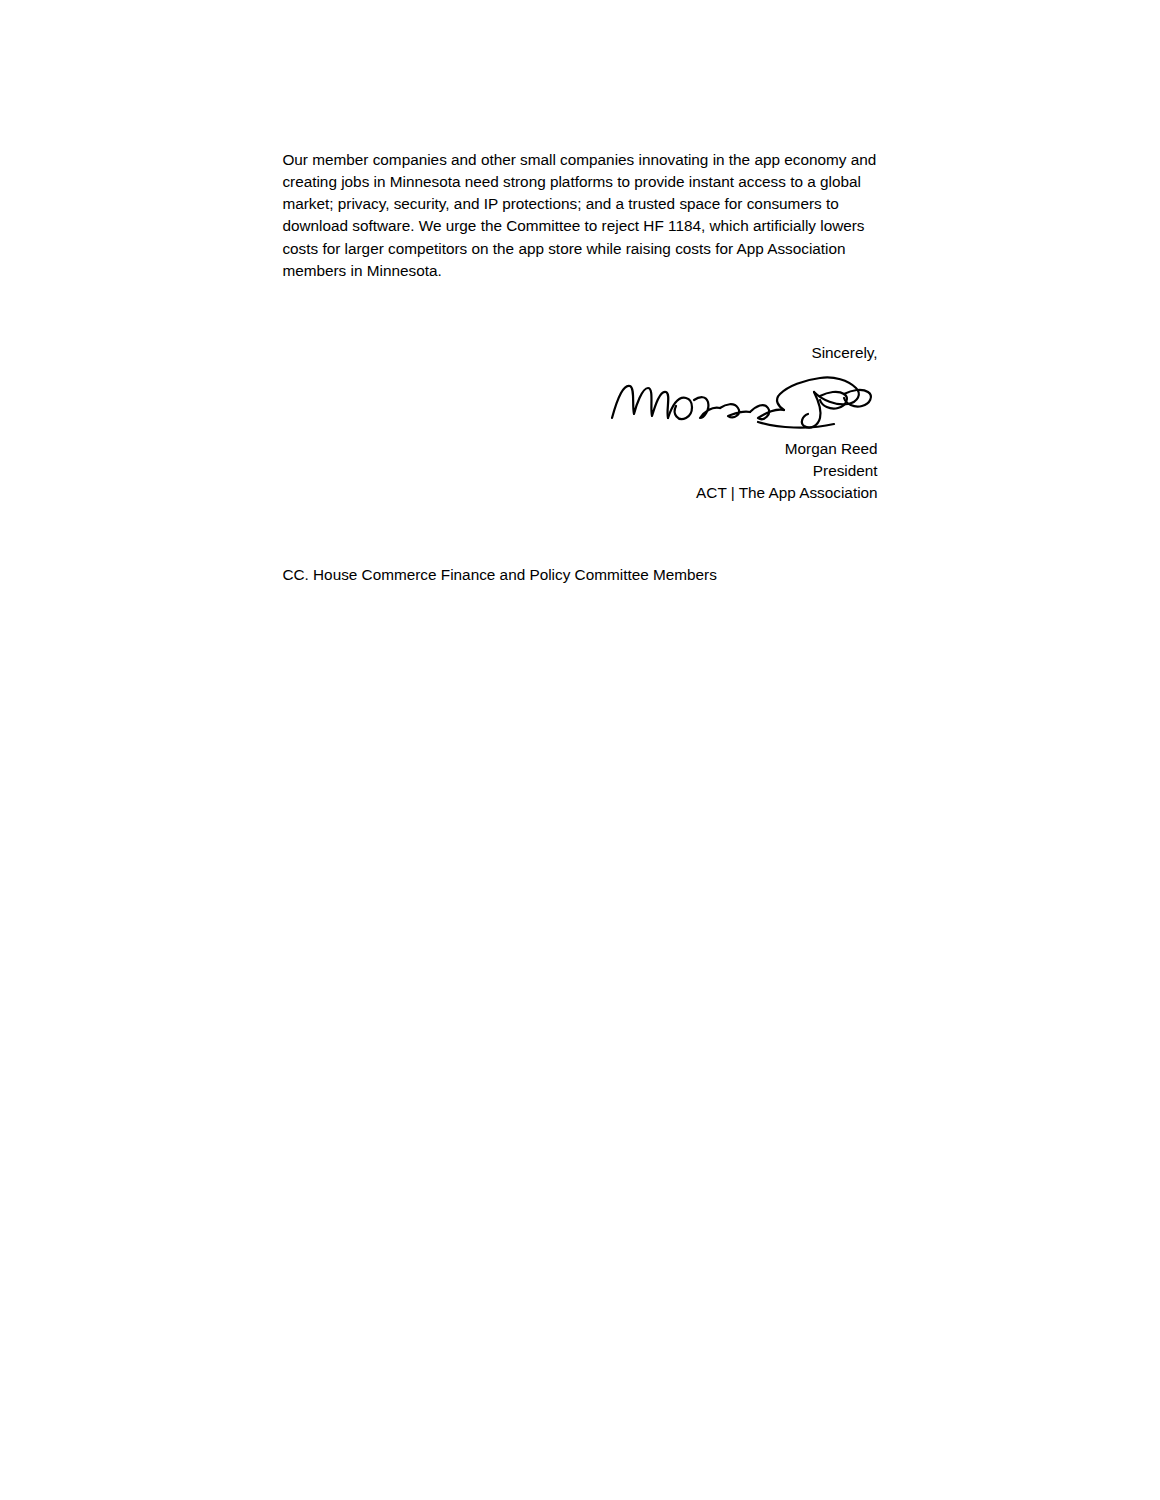Our member companies and other small companies innovating in the app economy and creating jobs in Minnesota need strong platforms to provide instant access to a global market; privacy, security, and IP protections; and a trusted space for consumers to download software. We urge the Committee to reject HF 1184, which artificially lowers costs for larger competitors on the app store while raising costs for App Association members in Minnesota.
Sincerely,
Morgan Reed
President
ACT | The App Association
CC. House Commerce Finance and Policy Committee Members